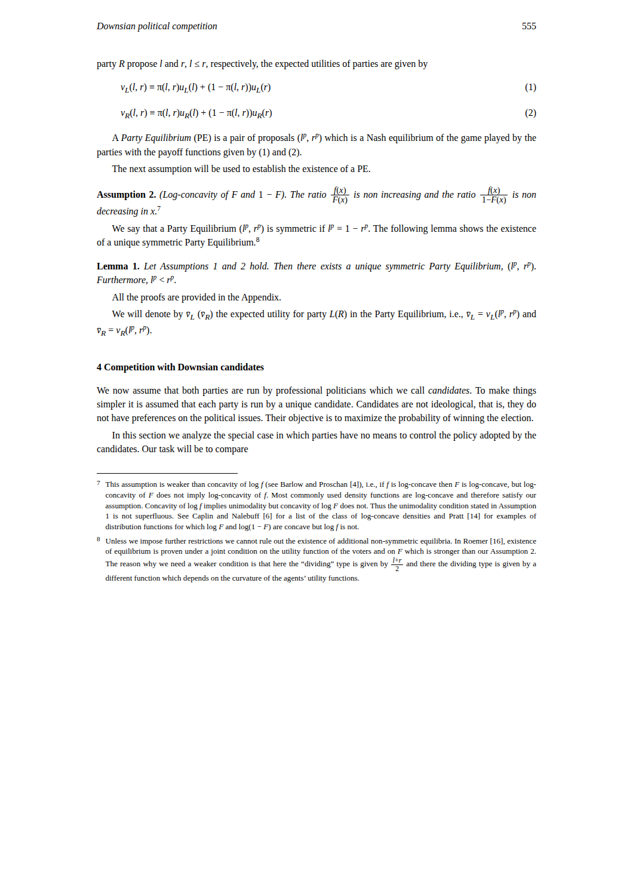Downsian political competition 555
party R propose l and r, l ≤ r, respectively, the expected utilities of parties are given by
vL(l, r) ≡ π(l, r)uL(l) + (1 − π(l, r))uL(r) (1)
vR(l, r) ≡ π(l, r)uR(l) + (1 − π(l, r))uR(r) (2)
A Party Equilibrium (PE) is a pair of proposals (lp, rp) which is a Nash equilibrium of the game played by the parties with the payoff functions given by (1) and (2).
The next assumption will be used to establish the existence of a PE.
Assumption 2. (Log-concavity of F and 1 − F). The ratio f(x) F(x) is non increasing and the ratio f(x) 1−F(x) is non decreasing in x.7
We say that a Party Equilibrium (lp, rp) is symmetric if lp = 1 − rp. The following lemma shows the existence of a unique symmetric Party Equilibrium.8
Lemma 1. Let Assumptions 1 and 2 hold. Then there exists a unique symmetric Party Equilibrium, (lp, rp). Furthermore, lp < rp.
All the proofs are provided in the Appendix.
We will denote by v̄L (v̄R) the expected utility for party L(R) in the Party Equilibrium, i.e., v̄L = vL(lp, rp) and v̄R = vR(lp, rp).
4 Competition with Downsian candidates
We now assume that both parties are run by professional politicians which we call candidates. To make things simpler it is assumed that each party is run by a unique candidate. Candidates are not ideological, that is, they do not have preferences on the political issues. Their objective is to maximize the probability of winning the election.
In this section we analyze the special case in which parties have no means to control the policy adopted by the candidates. Our task will be to compare
7 This assumption is weaker than concavity of log f (see Barlow and Proschan [4]), i.e., if f is log-concave then F is log-concave, but log-concavity of F does not imply log-concavity of f. Most commonly used density functions are log-concave and therefore satisfy our assumption. Concavity of log f implies unimodality but concavity of log F does not. Thus the unimodality condition stated in Assumption 1 is not superfluous. See Caplin and Nalebuff [6] for a list of the class of log-concave densities and Pratt [14] for examples of distribution functions for which log F and log(1 − F) are concave but log f is not.
8 Unless we impose further restrictions we cannot rule out the existence of additional non-symmetric equilibria. In Roemer [16], existence of equilibrium is proven under a joint condition on the utility function of the voters and on F which is stronger than our Assumption 2. The reason why we need a weaker condition is that here the “dividing” type is given by l+r 2 and there the dividing type is given by a different function which depends on the curvature of the agents’ utility functions.